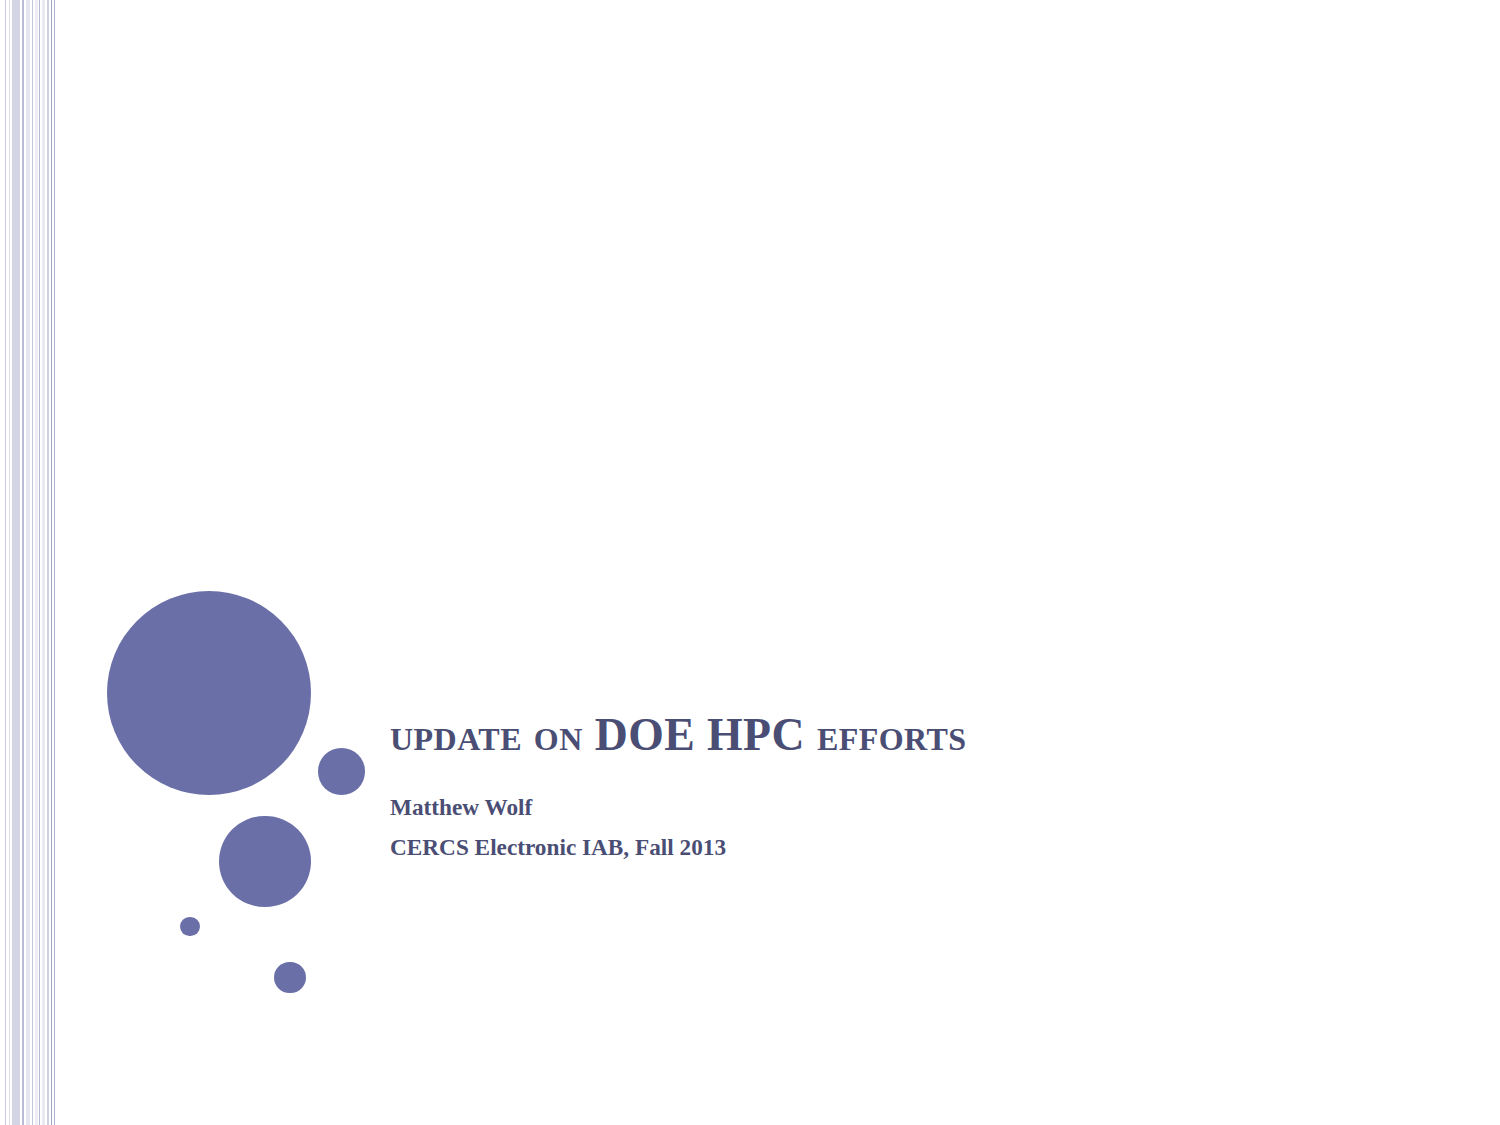Update on DOE HPC Efforts
Matthew Wolf
CERCS Electronic IAB, Fall 2013